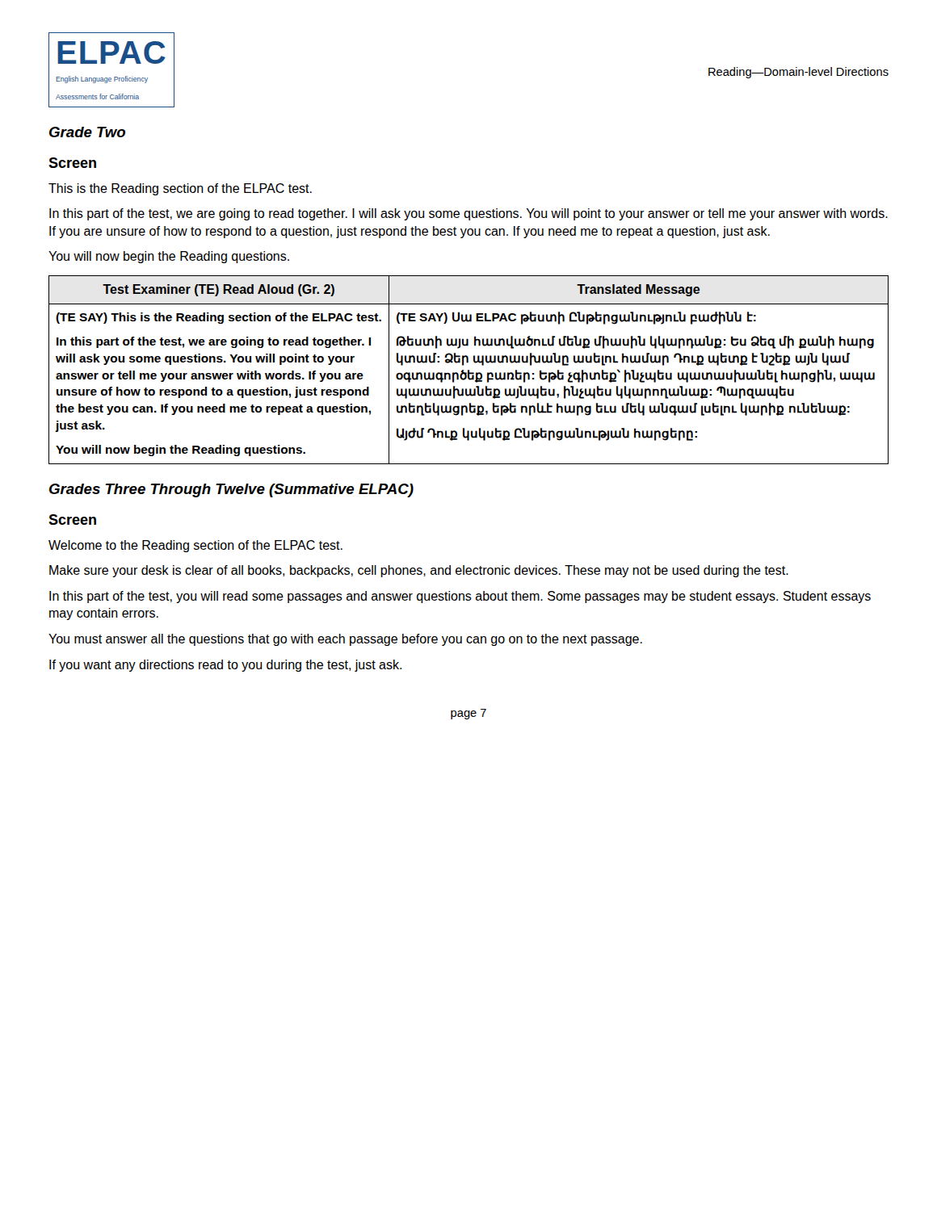ELPAC
English Language Proficiency
Assessments for California
Reading—Domain-level Directions
Grade Two
Screen
This is the Reading section of the ELPAC test.
In this part of the test, we are going to read together. I will ask you some questions. You will point to your answer or tell me your answer with words. If you are unsure of how to respond to a question, just respond the best you can. If you need me to repeat a question, just ask.
You will now begin the Reading questions.
| Test Examiner (TE) Read Aloud (Gr. 2) | Translated Message |
| --- | --- |
| (TE SAY) This is the Reading section of the ELPAC test. In this part of the test, we are going to read together. I will ask you some questions. You will point to your answer or tell me your answer with words. If you are unsure of how to respond to a question, just respond the best you can. If you need me to repeat a question, just ask. You will now begin the Reading questions. | (TE SAY) Սա ELPAC թեստի Ընթերցանություն բաժինն է: Թեստի այս հատվածում մենք միասին կկարդանք: Ես Ձեզ մի քանի հարց կտամ: Ձեր պատասխանը ասելու համար Դուք պետք է նշեք այն կամ օգտագործեք բառեր: Եթե չգիտեք՝ ինչպես պատասխանել հարցին, ապա պատասխանեք այնպես, ինչպես կկարողանաք: Պարզապես տեղեկացրեք, եթե որևէ հարց եւս մեկ անգամ լսելու կարիք ունենաք: Այժմ Դուք կսկսեք Ընթերցանության հարցերը: |
Grades Three Through Twelve (Summative ELPAC)
Screen
Welcome to the Reading section of the ELPAC test.
Make sure your desk is clear of all books, backpacks, cell phones, and electronic devices. These may not be used during the test.
In this part of the test, you will read some passages and answer questions about them. Some passages may be student essays. Student essays may contain errors.
You must answer all the questions that go with each passage before you can go on to the next passage.
If you want any directions read to you during the test, just ask.
page 7